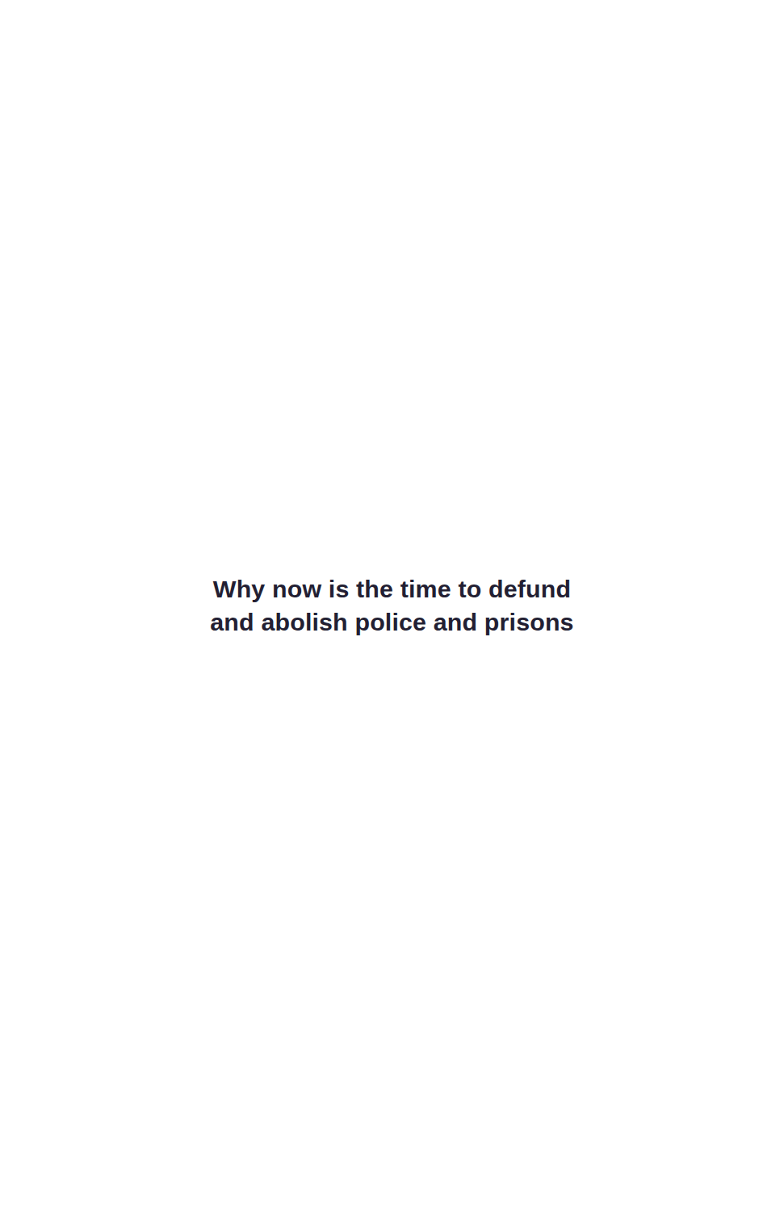Why now is the time to defund and abolish police and prisons